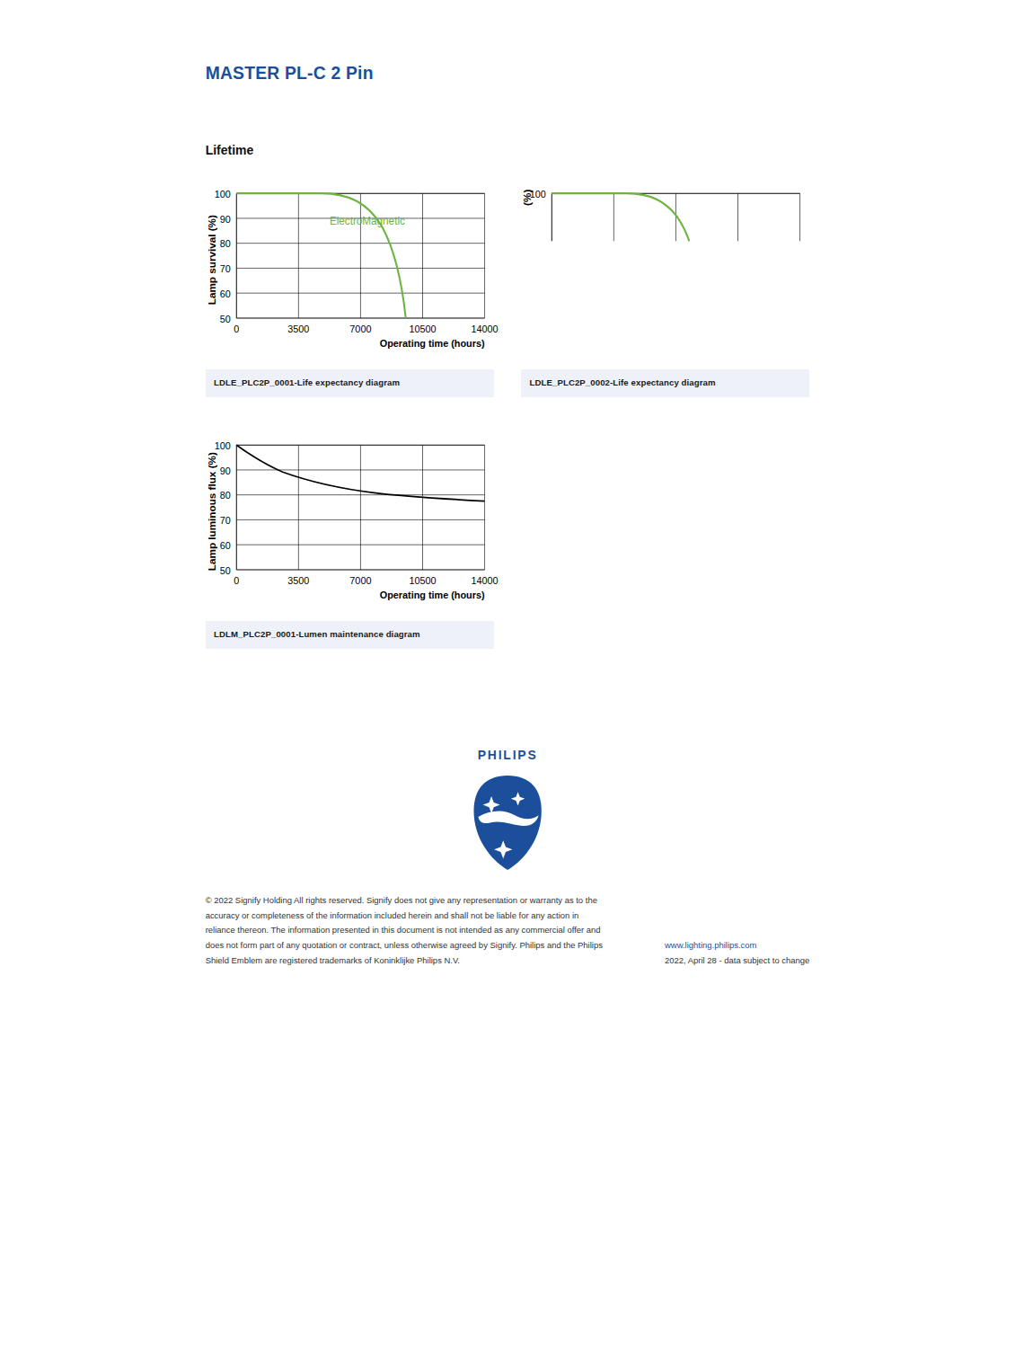MASTER PL-C 2 Pin
Lifetime
100 90 80 70 60 50 Lamp survival (%) ElectroMagnetic 0 3500 7000 10500 14000 Operating time (hours)
LDLE_PLC2P_0001-Life expectancy diagram
100 (%)
LDLE_PLC2P_0002-Life expectancy diagram
100 90 80 70 60 50 Lamp luminous flux (%) 0 3500 7000 10500 14000 Operating time (hours)
LDLM_PLC2P_0001-Lumen maintenance diagram
PHILIPS
© 2022 Signify Holding All rights reserved. Signify does not give any representation or warranty as to the accuracy or completeness of the information included herein and shall not be liable for any action in reliance thereon. The information presented in this document is not intended as any commercial offer and does not form part of any quotation or contract, unless otherwise agreed by Signify. Philips and the Philips Shield Emblem are registered trademarks of Koninklijke Philips N.V.
www.lighting.philips.com
2022, April 28 - data subject to change